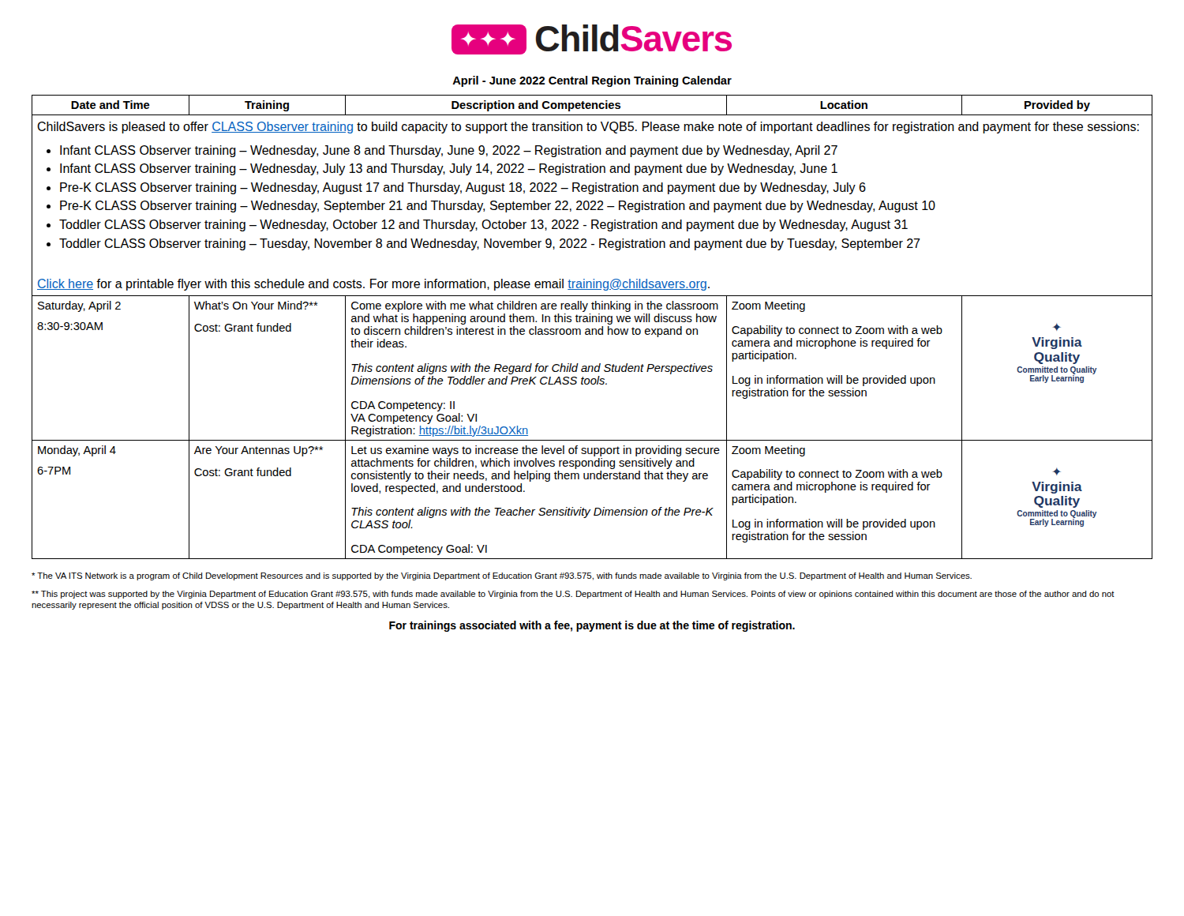✦✦✦Child Savers
April - June 2022 Central Region Training Calendar
| Date and Time | Training | Description and Competencies | Location | Provided by |
| --- | --- | --- | --- | --- |
| ChildSavers is pleased to offer CLASS Observer training to build capacity to support the transition to VQB5. Please make note of important deadlines for registration and payment for these sessions: Infant CLASS Observer training – Wednesday, June 8 and Thursday, June 9, 2022 – Registration and payment due by Wednesday, April 27 Infant CLASS Observer training – Wednesday, July 13 and Thursday, July 14, 2022 – Registration and payment due by Wednesday, June 1 Pre-K CLASS Observer training – Wednesday, August 17 and Thursday, August 18, 2022 – Registration and payment due by Wednesday, July 6 Pre-K CLASS Observer training – Wednesday, September 21 and Thursday, September 22, 2022 – Registration and payment due by Wednesday, August 10 Toddler CLASS Observer training – Wednesday, October 12 and Thursday, October 13, 2022 - Registration and payment due by Wednesday, August 31 Toddler CLASS Observer training – Tuesday, November 8 and Wednesday, November 9, 2022 - Registration and payment due by Tuesday, September 27 Click here for a printable flyer with this schedule and costs. For more information, please email training@childsavers.org . |
| Saturday, April 2 8:30-9:30AM | What’s On Your Mind?** Cost: Grant funded | Come explore with me what children are really thinking in the classroom and what is happening around them. In this training we will discuss how to discern children’s interest in the classroom and how to expand on their ideas. This content aligns with the Regard for Child and Student Perspectives Dimensions of the Toddler and PreK CLASS tools. CDA Competency: II VA Competency Goal: VI Registration: https://bit.ly/3uJOXkn | Zoom Meeting Capability to connect to Zoom with a web camera and microphone is required for participation. Log in information will be provided upon registration for the session | ✦ Virginia Quality Committed to Quality Early Learning |
| Monday, April 4 6-7PM | Are Your Antennas Up?** Cost: Grant funded | Let us examine ways to increase the level of support in providing secure attachments for children, which involves responding sensitively and consistently to their needs, and helping them understand that they are loved, respected, and understood. This content aligns with the Teacher Sensitivity Dimension of the Pre-K CLASS tool. CDA Competency Goal: VI | Zoom Meeting Capability to connect to Zoom with a web camera and microphone is required for participation. Log in information will be provided upon registration for the session | ✦ Virginia Quality Committed to Quality Early Learning |
* The VA ITS Network is a program of Child Development Resources and is supported by the Virginia Department of Education Grant #93.575, with funds made available to Virginia from the U.S. Department of Health and Human Services.
** This project was supported by the Virginia Department of Education Grant #93.575, with funds made available to Virginia from the U.S. Department of Health and Human Services. Points of view or opinions contained within this document are those of the author and do not necessarily represent the official position of VDSS or the U.S. Department of Health and Human Services.
For trainings associated with a fee, payment is due at the time of registration.